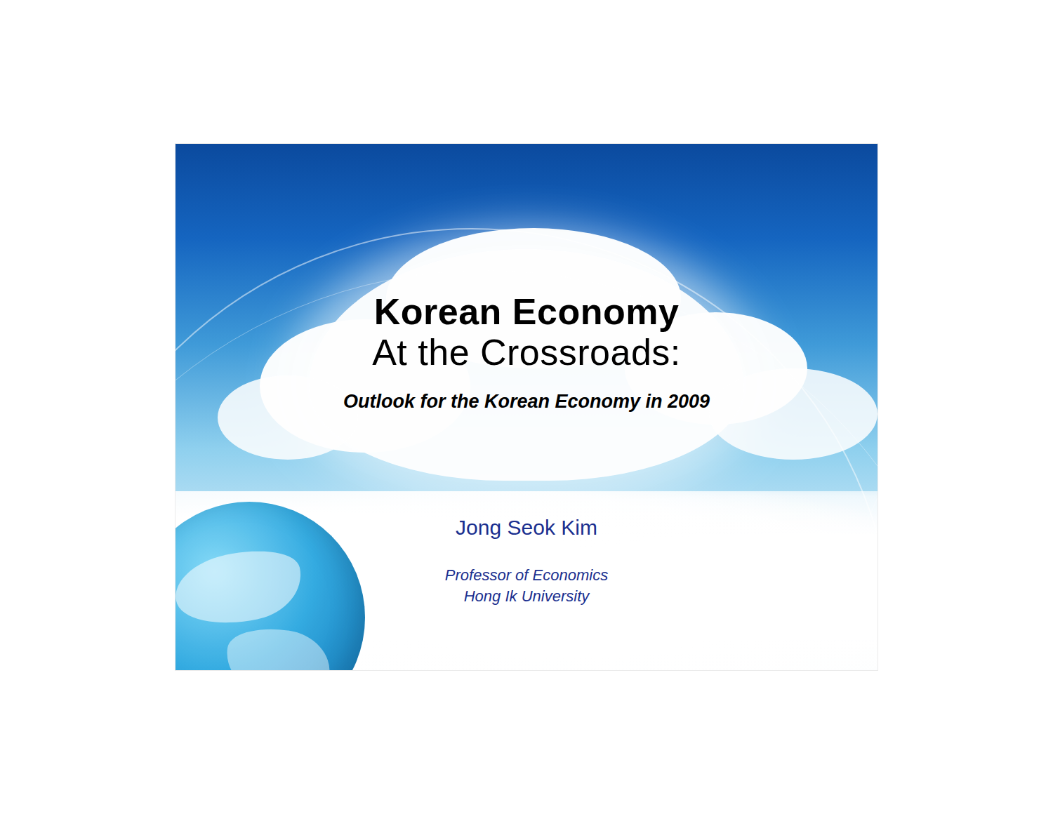Korean Economy At the Crossroads:
Outlook for the Korean Economy in 2009
Jong Seok Kim
Professor of Economics
Hong Ik University